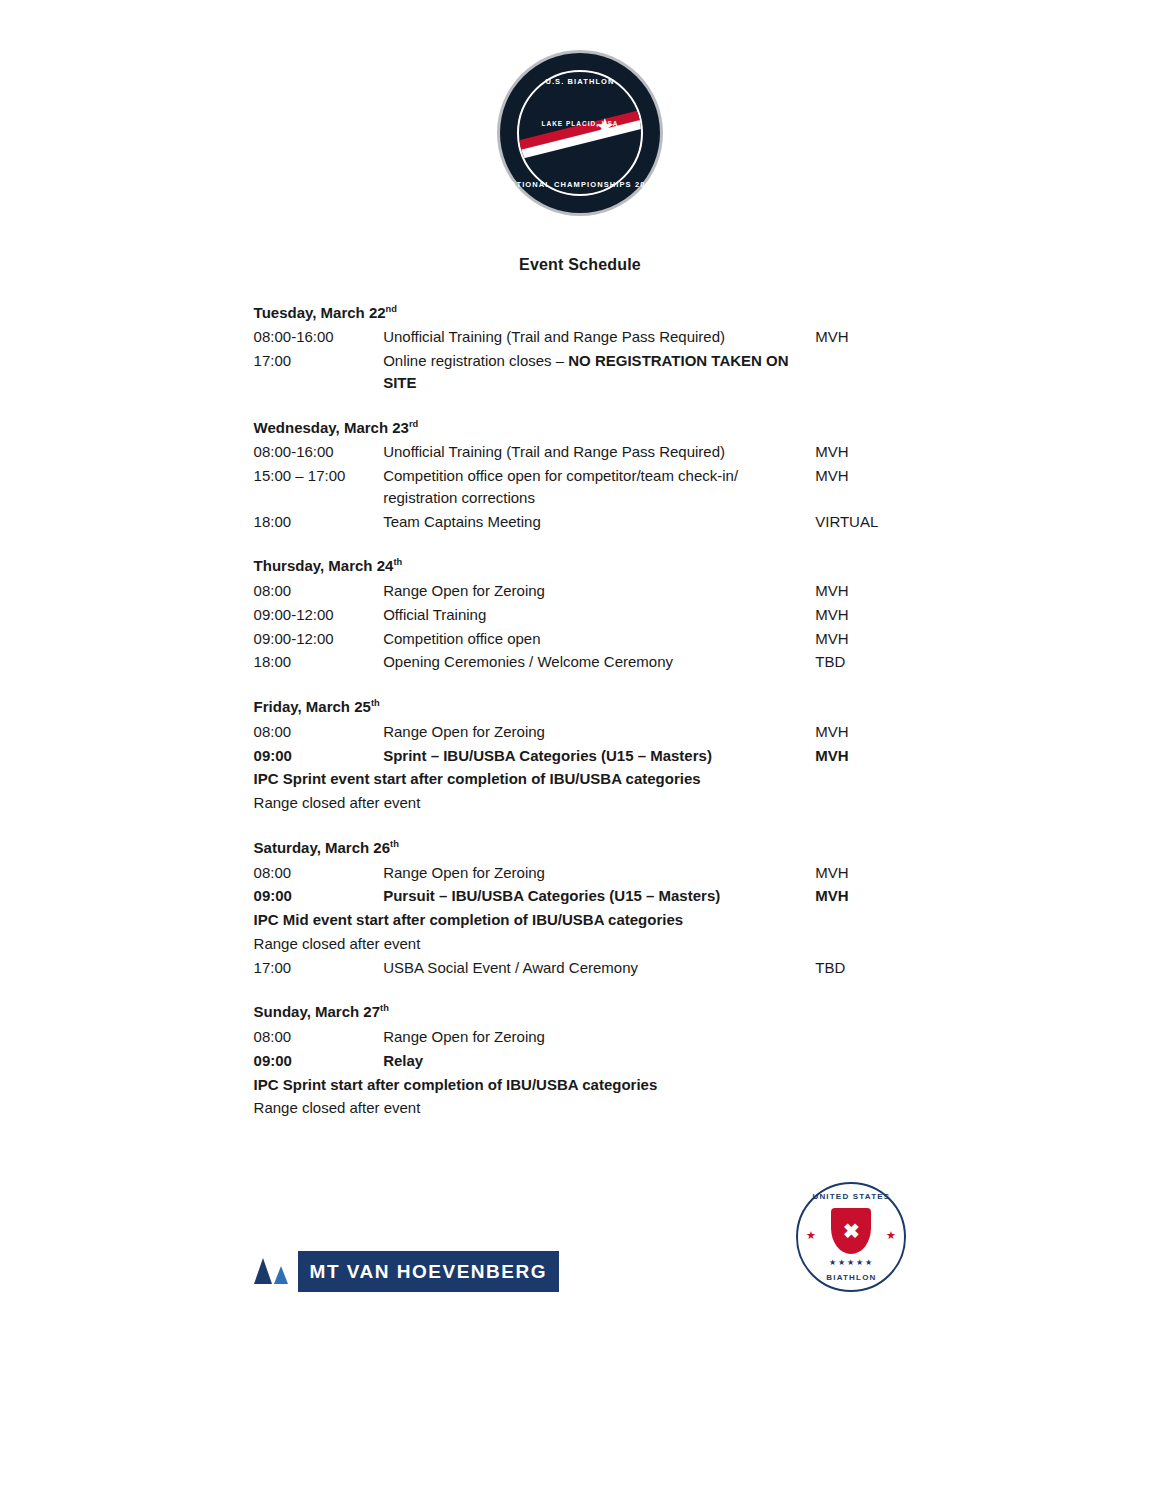★
U.S. BIATHLON
LAKE PLACID, USA
NATIONAL CHAMPIONSHIPS 2022
Event Schedule
Tuesday, March 22nd
| 08:00-16:00 | Unofficial Training (Trail and Range Pass Required) | MVH |
| 17:00 | Online registration closes – NO REGISTRATION TAKEN ON SITE | |
Wednesday, March 23rd
| 08:00-16:00 | Unofficial Training (Trail and Range Pass Required) | MVH |
| 15:00 – 17:00 | Competition office open for competitor/team check-in/ registration corrections | MVH |
| 18:00 | Team Captains Meeting | VIRTUAL |
Thursday, March 24th
| 08:00 | Range Open for Zeroing | MVH |
| 09:00-12:00 | Official Training | MVH |
| 09:00-12:00 | Competition office open | MVH |
| 18:00 | Opening Ceremonies / Welcome Ceremony | TBD |
Friday, March 25th
| 08:00 | Range Open for Zeroing | MVH |
| 09:00 | Sprint – IBU/USBA Categories (U15 – Masters) | MVH |
| IPC Sprint event start after completion of IBU/USBA categories |
| Range closed after event |
Saturday, March 26th
| 08:00 | Range Open for Zeroing | MVH |
| 09:00 | Pursuit – IBU/USBA Categories (U15 – Masters) | MVH |
| IPC Mid event start after completion of IBU/USBA categories |
| Range closed after event |
| 17:00 | USBA Social Event / Award Ceremony | TBD |
Sunday, March 27th
| 08:00 | Range Open for Zeroing | |
| 09:00 | Relay | |
| IPC Sprint start after completion of IBU/USBA categories |
| Range closed after event |
MT VAN HOEVENBERG
UNITED STATES
✖
★
★
★★★★★
BIATHLON